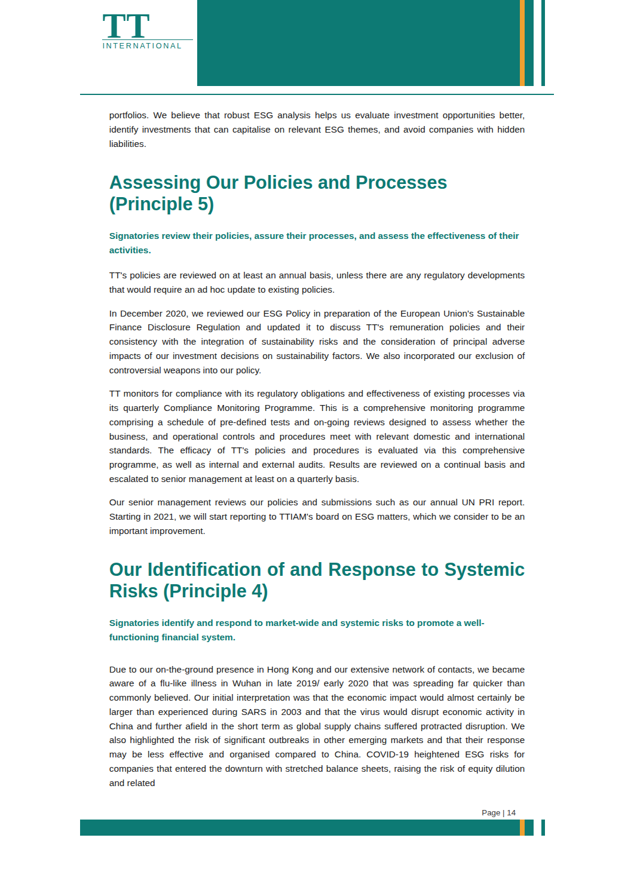TT INTERNATIONAL
portfolios. We believe that robust ESG analysis helps us evaluate investment opportunities better, identify investments that can capitalise on relevant ESG themes, and avoid companies with hidden liabilities.
Assessing Our Policies and Processes (Principle 5)
Signatories review their policies, assure their processes, and assess the effectiveness of their activities.
TT's policies are reviewed on at least an annual basis, unless there are any regulatory developments that would require an ad hoc update to existing policies.
In December 2020, we reviewed our ESG Policy in preparation of the European Union's Sustainable Finance Disclosure Regulation and updated it to discuss TT's remuneration policies and their consistency with the integration of sustainability risks and the consideration of principal adverse impacts of our investment decisions on sustainability factors. We also incorporated our exclusion of controversial weapons into our policy.
TT monitors for compliance with its regulatory obligations and effectiveness of existing processes via its quarterly Compliance Monitoring Programme. This is a comprehensive monitoring programme comprising a schedule of pre-defined tests and on-going reviews designed to assess whether the business, and operational controls and procedures meet with relevant domestic and international standards. The efficacy of TT's policies and procedures is evaluated via this comprehensive programme, as well as internal and external audits. Results are reviewed on a continual basis and escalated to senior management at least on a quarterly basis.
Our senior management reviews our policies and submissions such as our annual UN PRI report. Starting in 2021, we will start reporting to TTIAM's board on ESG matters, which we consider to be an important improvement.
Our Identification of and Response to Systemic Risks (Principle 4)
Signatories identify and respond to market-wide and systemic risks to promote a well-functioning financial system.
Due to our on-the-ground presence in Hong Kong and our extensive network of contacts, we became aware of a flu-like illness in Wuhan in late 2019/ early 2020 that was spreading far quicker than commonly believed. Our initial interpretation was that the economic impact would almost certainly be larger than experienced during SARS in 2003 and that the virus would disrupt economic activity in China and further afield in the short term as global supply chains suffered protracted disruption. We also highlighted the risk of significant outbreaks in other emerging markets and that their response may be less effective and organised compared to China. COVID-19 heightened ESG risks for companies that entered the downturn with stretched balance sheets, raising the risk of equity dilution and related
Page | 14